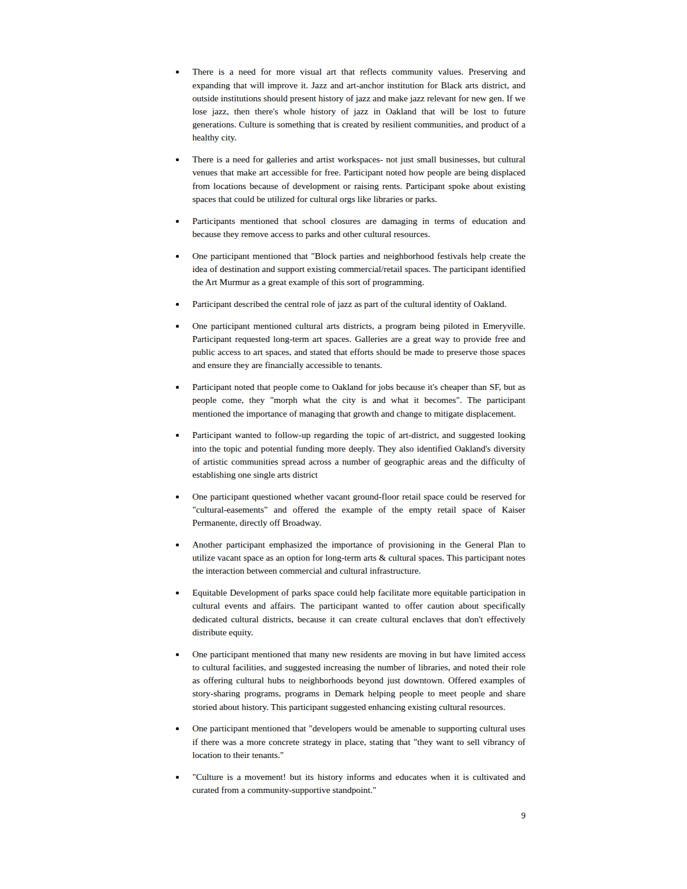There is a need for more visual art that reflects community values. Preserving and expanding that will improve it. Jazz and art-anchor institution for Black arts district, and outside institutions should present history of jazz and make jazz relevant for new gen. If we lose jazz, then there's whole history of jazz in Oakland that will be lost to future generations. Culture is something that is created by resilient communities, and product of a healthy city.
There is a need for galleries and artist workspaces- not just small businesses, but cultural venues that make art accessible for free. Participant noted how people are being displaced from locations because of development or raising rents. Participant spoke about existing spaces that could be utilized for cultural orgs like libraries or parks.
Participants mentioned that school closures are damaging in terms of education and because they remove access to parks and other cultural resources.
One participant mentioned that "Block parties and neighborhood festivals help create the idea of destination and support existing commercial/retail spaces. The participant identified the Art Murmur as a great example of this sort of programming.
Participant described the central role of jazz as part of the cultural identity of Oakland.
One participant mentioned cultural arts districts, a program being piloted in Emeryville. Participant requested long-term art spaces. Galleries are a great way to provide free and public access to art spaces, and stated that efforts should be made to preserve those spaces and ensure they are financially accessible to tenants.
Participant noted that people come to Oakland for jobs because it's cheaper than SF, but as people come, they "morph what the city is and what it becomes". The participant mentioned the importance of managing that growth and change to mitigate displacement.
Participant wanted to follow-up regarding the topic of art-district, and suggested looking into the topic and potential funding more deeply. They also identified Oakland's diversity of artistic communities spread across a number of geographic areas and the difficulty of establishing one single arts district
One participant questioned whether vacant ground-floor retail space could be reserved for "cultural-easements" and offered the example of the empty retail space of Kaiser Permanente, directly off Broadway.
Another participant emphasized the importance of provisioning in the General Plan to utilize vacant space as an option for long-term arts & cultural spaces. This participant notes the interaction between commercial and cultural infrastructure.
Equitable Development of parks space could help facilitate more equitable participation in cultural events and affairs. The participant wanted to offer caution about specifically dedicated cultural districts, because it can create cultural enclaves that don't effectively distribute equity.
One participant mentioned that many new residents are moving in but have limited access to cultural facilities, and suggested increasing the number of libraries, and noted their role as offering cultural hubs to neighborhoods beyond just downtown. Offered examples of story-sharing programs, programs in Demark helping people to meet people and share storied about history. This participant suggested enhancing existing cultural resources.
One participant mentioned that "developers would be amenable to supporting cultural uses if there was a more concrete strategy in place, stating that "they want to sell vibrancy of location to their tenants."
"Culture is a movement! but its history informs and educates when it is cultivated and curated from a community-supportive standpoint."
9